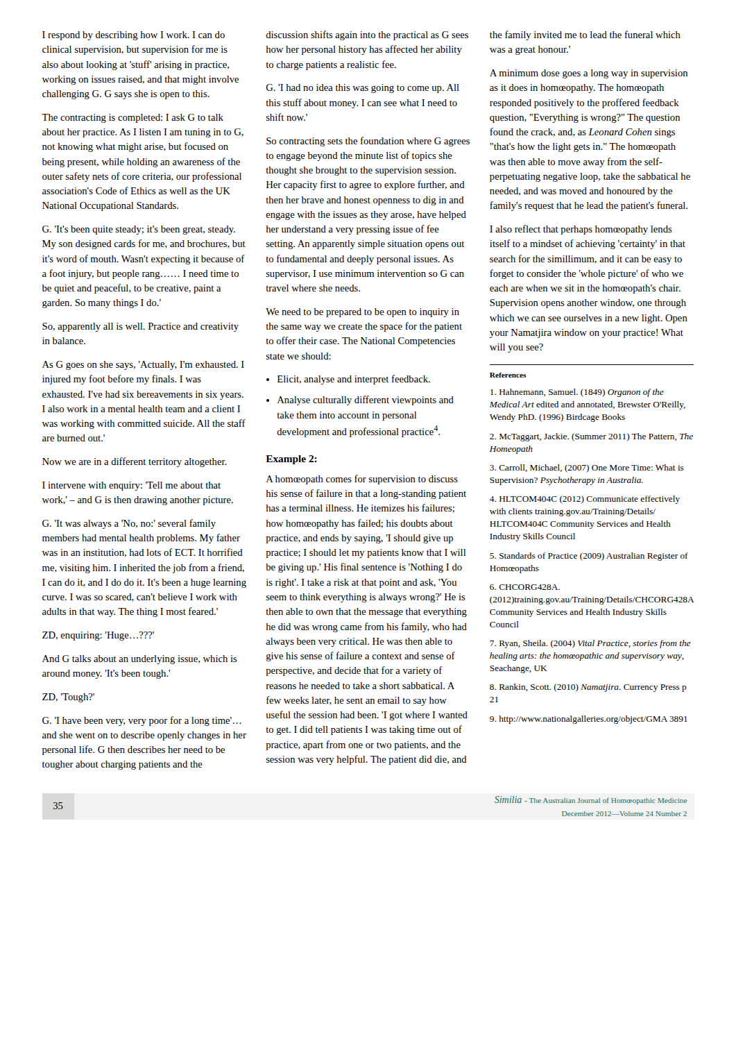I respond by describing how I work. I can do clinical supervision, but supervision for me is also about looking at 'stuff' arising in practice, working on issues raised, and that might involve challenging G. G says she is open to this.
The contracting is completed: I ask G to talk about her practice. As I listen I am tuning in to G, not knowing what might arise, but focused on being present, while holding an awareness of the outer safety nets of core criteria, our professional association's Code of Ethics as well as the UK National Occupational Standards.
G. 'It's been quite steady; it's been great, steady. My son designed cards for me, and brochures, but it's word of mouth. Wasn't expecting it because of a foot injury, but people rang…… I need time to be quiet and peaceful, to be creative, paint a garden. So many things I do.'
So, apparently all is well. Practice and creativity in balance.
As G goes on she says, 'Actually, I'm exhausted. I injured my foot before my finals. I was exhausted. I've had six bereavements in six years. I also work in a mental health team and a client I was working with committed suicide. All the staff are burned out.'
Now we are in a different territory altogether.
I intervene with enquiry: 'Tell me about that work,' – and G is then drawing another picture.
G. 'It was always a 'No, no:' several family members had mental health problems. My father was in an institution, had lots of ECT. It horrified me, visiting him. I inherited the job from a friend, I can do it, and I do do it. It's been a huge learning curve. I was so scared, can't believe I work with adults in that way. The thing I most feared.'
ZD, enquiring: 'Huge…???'
And G talks about an underlying issue, which is around money. 'It's been tough.'
ZD, 'Tough?'
G. 'I have been very, very poor for a long time'…and she went on to describe openly changes in her personal life. G then describes her need to be tougher about charging patients and the
discussion shifts again into the practical as G sees how her personal history has affected her ability to charge patients a realistic fee.
G. 'I had no idea this was going to come up. All this stuff about money. I can see what I need to shift now.'
So contracting sets the foundation where G agrees to engage beyond the minute list of topics she thought she brought to the supervision session. Her capacity first to agree to explore further, and then her brave and honest openness to dig in and engage with the issues as they arose, have helped her understand a very pressing issue of fee setting. An apparently simple situation opens out to fundamental and deeply personal issues. As supervisor, I use minimum intervention so G can travel where she needs.
We need to be prepared to be open to inquiry in the same way we create the space for the patient to offer their case. The National Competencies state we should:
Elicit, analyse and interpret feedback.
Analyse culturally different viewpoints and take them into account in personal development and professional practice4.
Example 2:
A homœopath comes for supervision to discuss his sense of failure in that a long-standing patient has a terminal illness. He itemizes his failures; how homœopathy has failed; his doubts about practice, and ends by saying, 'I should give up practice; I should let my patients know that I will be giving up.' His final sentence is 'Nothing I do is right'. I take a risk at that point and ask, 'You seem to think everything is always wrong?' He is then able to own that the message that everything he did was wrong came from his family, who had always been very critical. He was then able to give his sense of failure a context and sense of perspective, and decide that for a variety of reasons he needed to take a short sabbatical. A few weeks later, he sent an email to say how useful the session had been. 'I got where I wanted to get. I did tell patients I was taking time out of practice, apart from one or two patients, and the session was very helpful. The patient did die, and
the family invited me to lead the funeral which was a great honour.'
A minimum dose goes a long way in supervision as it does in homœopathy. The homœopath responded positively to the proffered feedback question, "Everything is wrong?" The question found the crack, and, as Leonard Cohen sings "that's how the light gets in." The homœopath was then able to move away from the self-perpetuating negative loop, take the sabbatical he needed, and was moved and honoured by the family's request that he lead the patient's funeral.
I also reflect that perhaps homœopathy lends itself to a mindset of achieving 'certainty' in that search for the simillimum, and it can be easy to forget to consider the 'whole picture' of who we each are when we sit in the homœopath's chair. Supervision opens another window, one through which we can see ourselves in a new light. Open your Namatjira window on your practice! What will you see?
References
1. Hahnemann, Samuel. (1849) Organon of the Medical Art edited and annotated, Brewster O'Reilly, Wendy PhD. (1996) Birdcage Books
2. McTaggart, Jackie. (Summer 2011) The Pattern, The Homeopath
3. Carroll, Michael, (2007) One More Time: What is Supervision? Psychotherapy in Australia.
4. HLTCOM404C (2012) Communicate effectively with clients training.gov.au/Training/Details/ HLTCOM404C Community Services and Health Industry Skills Council
5. Standards of Practice (2009) Australian Register of Homœopaths
6. CHCORG428A.(2012)training.gov.au/Training/Details/CHCORG428A Community Services and Health Industry Skills Council
7. Ryan, Sheila. (2004) Vital Practice, stories from the healing arts: the homœopathic and supervisory way, Seachange, UK
8. Rankin, Scott. (2010) Namatjira. Currency Press p 21
9. http://www.nationalgalleries.org/object/GMA 3891
35
Similia - The Australian Journal of Homœopathic Medicine
December 2012—Volume 24 Number 2